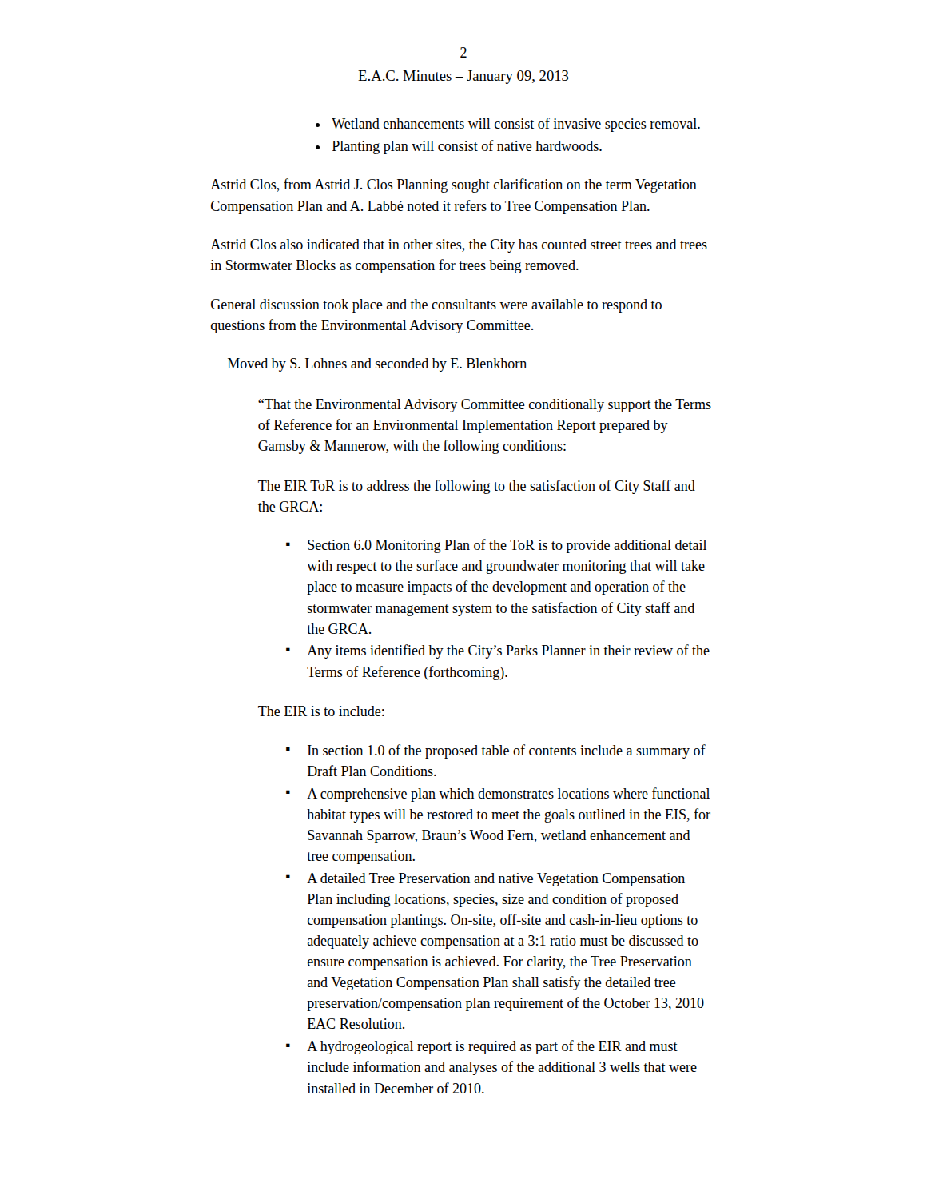2
E.A.C. Minutes – January 09, 2013
Wetland enhancements will consist of invasive species removal.
Planting plan will consist of native hardwoods.
Astrid Clos, from Astrid J. Clos Planning sought clarification on the term Vegetation Compensation Plan and A. Labbé noted it refers to Tree Compensation Plan.
Astrid Clos also indicated that in other sites, the City has counted street trees and trees in Stormwater Blocks as compensation for trees being removed.
General discussion took place and the consultants were available to respond to questions from the Environmental Advisory Committee.
Moved by S. Lohnes and seconded by E. Blenkhorn
“That the Environmental Advisory Committee conditionally support the Terms of Reference for an Environmental Implementation Report prepared by Gamsby & Mannerow, with the following conditions:
The EIR ToR is to address the following to the satisfaction of City Staff and the GRCA:
Section 6.0 Monitoring Plan of the ToR is to provide additional detail with respect to the surface and groundwater monitoring that will take place to measure impacts of the development and operation of the stormwater management system to the satisfaction of City staff and the GRCA.
Any items identified by the City’s Parks Planner in their review of the Terms of Reference (forthcoming).
The EIR is to include:
In section 1.0 of the proposed table of contents include a summary of Draft Plan Conditions.
A comprehensive plan which demonstrates locations where functional habitat types will be restored to meet the goals outlined in the EIS, for Savannah Sparrow, Braun’s Wood Fern, wetland enhancement and tree compensation.
A detailed Tree Preservation and native Vegetation Compensation Plan including locations, species, size and condition of proposed compensation plantings. On-site, off-site and cash-in-lieu options to adequately achieve compensation at a 3:1 ratio must be discussed to ensure compensation is achieved. For clarity, the Tree Preservation and Vegetation Compensation Plan shall satisfy the detailed tree preservation/compensation plan requirement of the October 13, 2010 EAC Resolution.
A hydrogeological report is required as part of the EIR and must include information and analyses of the additional 3 wells that were installed in December of 2010.